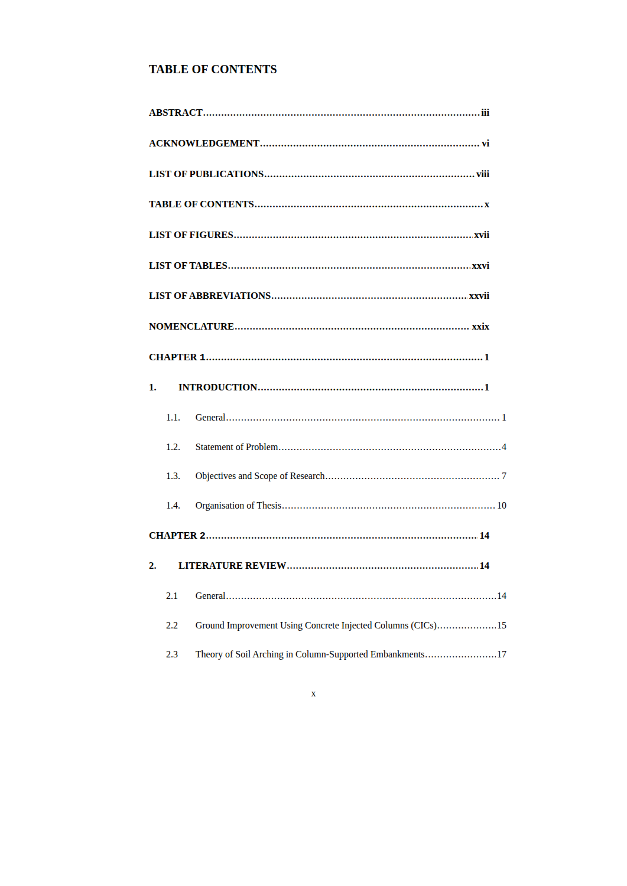TABLE OF CONTENTS
ABSTRACT ................................................................................................................. iii
ACKNOWLEDGEMENT ......................................................................................... vi
LIST OF PUBLICATIONS ..................................................................................... viii
TABLE OF CONTENTS ............................................................................................. x
LIST OF FIGURES .................................................................................................. xvii
LIST OF TABLES .................................................................................................. xxvi
LIST OF ABBREVIATIONS ................................................................................ xxvii
NOMENCLATURE ................................................................................................ xxix
CHAPTER 1 ............................................................................................................. 1
1. INTRODUCTION ................................................................................................ 1
1.1. General .............................................................................................................. 1
1.2. Statement of Problem ......................................................................................... 4
1.3. Objectives and Scope of Research ..................................................................... 7
1.4. Organisation of Thesis ....................................................................................... 10
CHAPTER 2 ........................................................................................................... 14
2. LITERATURE REVIEW ................................................................................ 14
2.1 General .............................................................................................................. 14
2.2 Ground Improvement Using Concrete Injected Columns (CICs) .................... 15
2.3 Theory of Soil Arching in Column-Supported Embankments .......................... 17
x